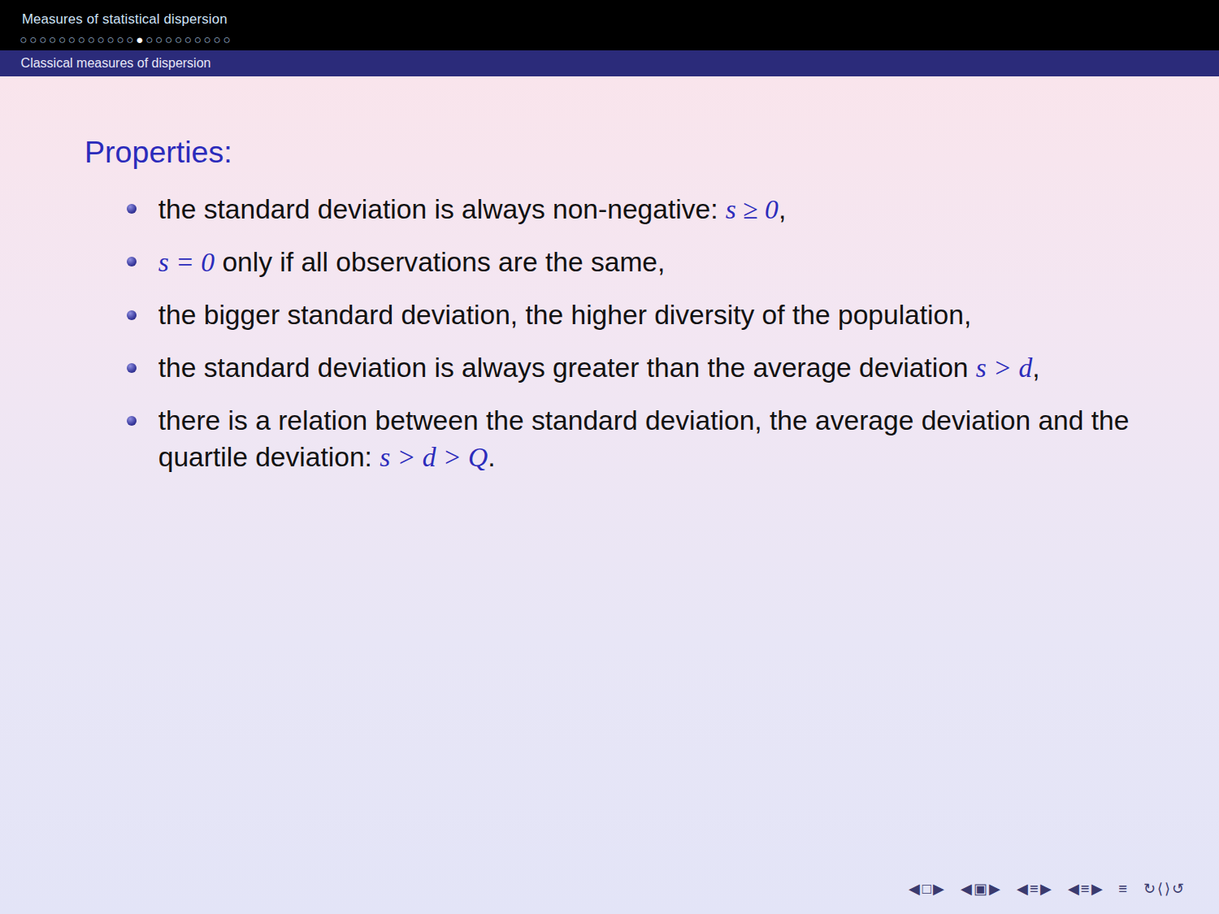Measures of statistical dispersion
○○○○○○○○○○○○●○○○○○○○○○
Classical measures of dispersion
Properties:
the standard deviation is always non-negative: s ≥ 0,
s = 0 only if all observations are the same,
the bigger standard deviation, the higher diversity of the population,
the standard deviation is always greater than the average deviation s > d,
there is a relation between the standard deviation, the average deviation and the quartile deviation: s > d > Q.
◀□▶ ◀▣▶ ◀≡▶ ◀≡▶ ≡ ↻⟨⟩↺